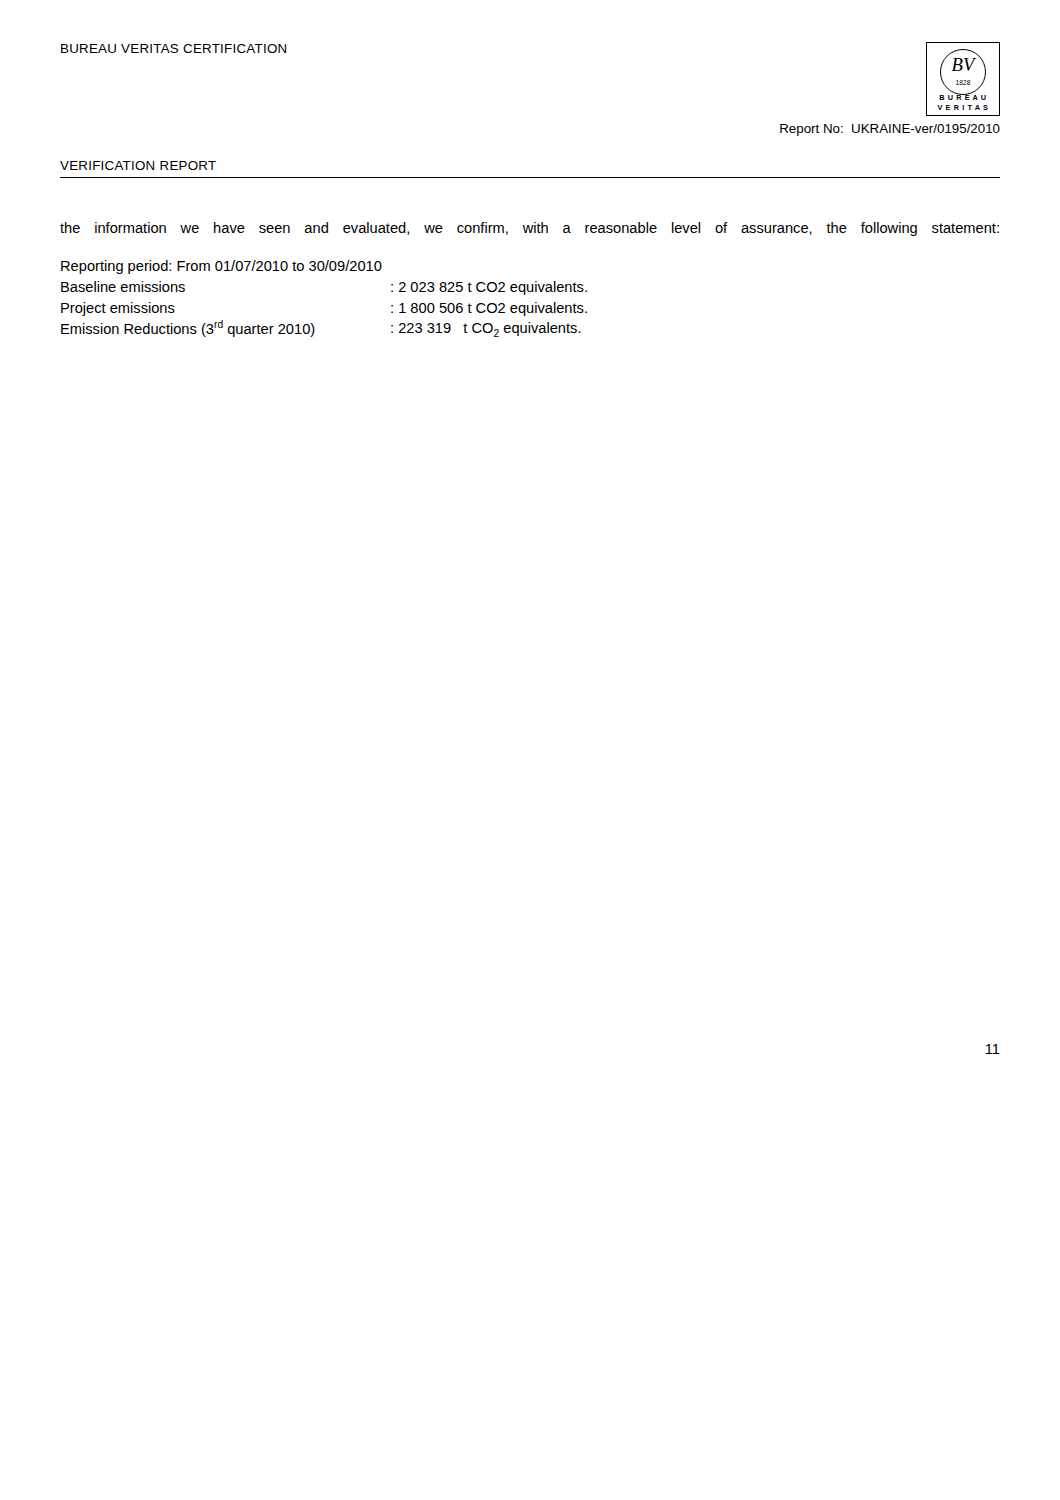BUREAU VERITAS CERTIFICATION
BV
1828
B U R E A U V E R I T A S
Report No: UKRAINE-ver/0195/2010
VERIFICATION REPORT
the information we have seen and evaluated, we confirm, with a reasonable level of assurance, the following statement:
Reporting period: From 01/07/2010 to 30/09/2010
Baseline emissions
: 2 023 825 t CO2 equivalents.
Project emissions
: 1 800 506 t CO2 equivalents.
Emission Reductions (3rd quarter 2010)
: 223 319 t CO2 equivalents.
11